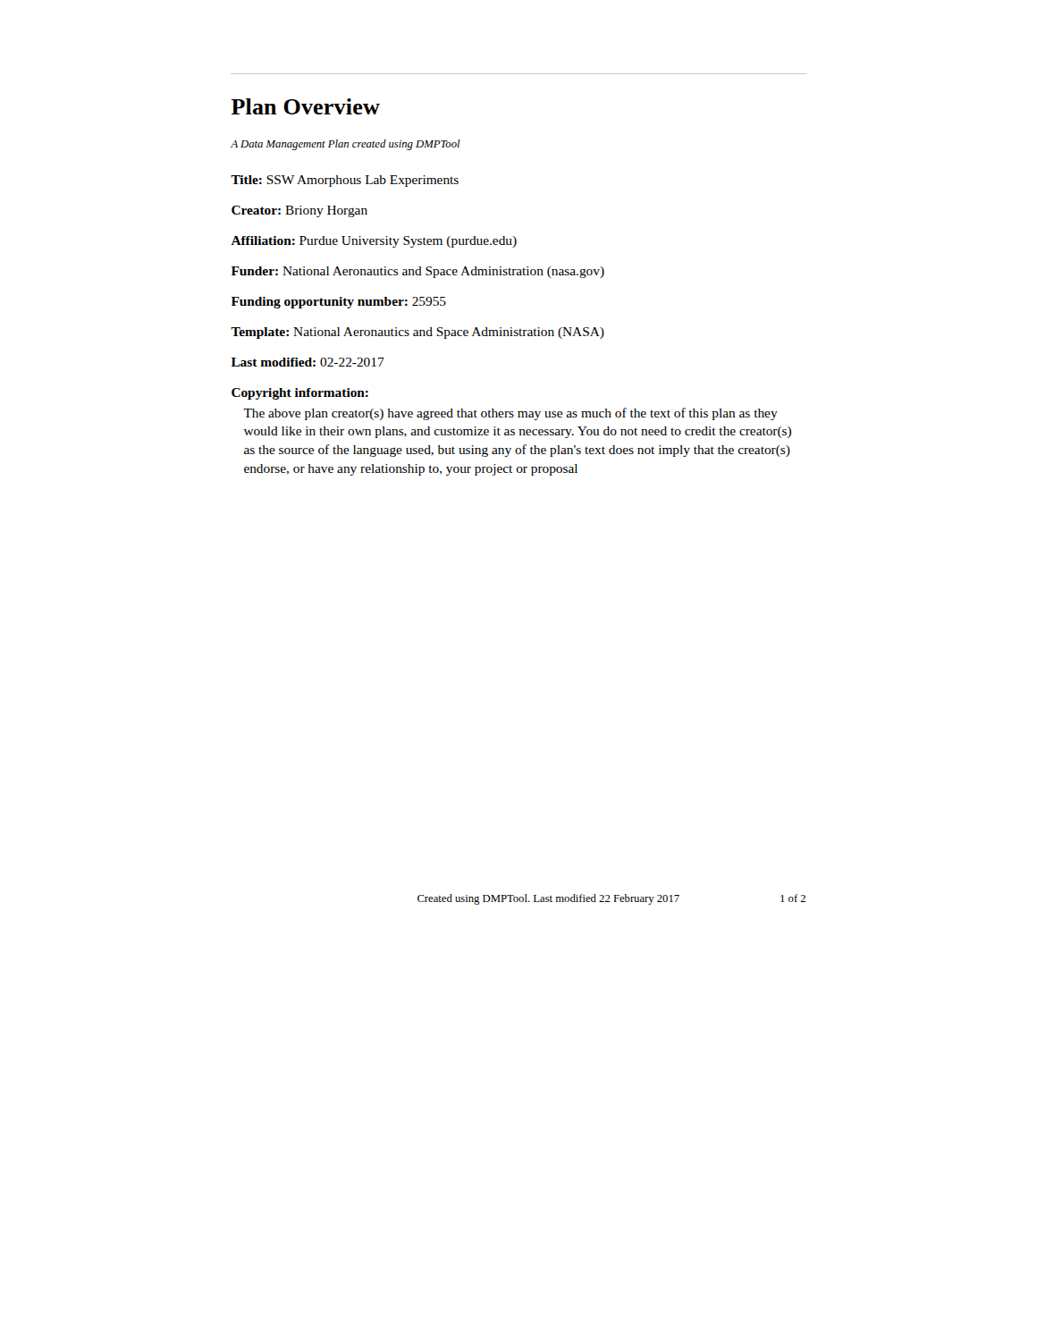Plan Overview
A Data Management Plan created using DMPTool
Title: SSW Amorphous Lab Experiments
Creator: Briony Horgan
Affiliation: Purdue University System (purdue.edu)
Funder: National Aeronautics and Space Administration (nasa.gov)
Funding opportunity number: 25955
Template: National Aeronautics and Space Administration (NASA)
Last modified: 02-22-2017
Copyright information:
The above plan creator(s) have agreed that others may use as much of the text of this plan as they would like in their own plans, and customize it as necessary. You do not need to credit the creator(s) as the source of the language used, but using any of the plan's text does not imply that the creator(s) endorse, or have any relationship to, your project or proposal
Created using DMPTool. Last modified 22 February 2017
1 of 2